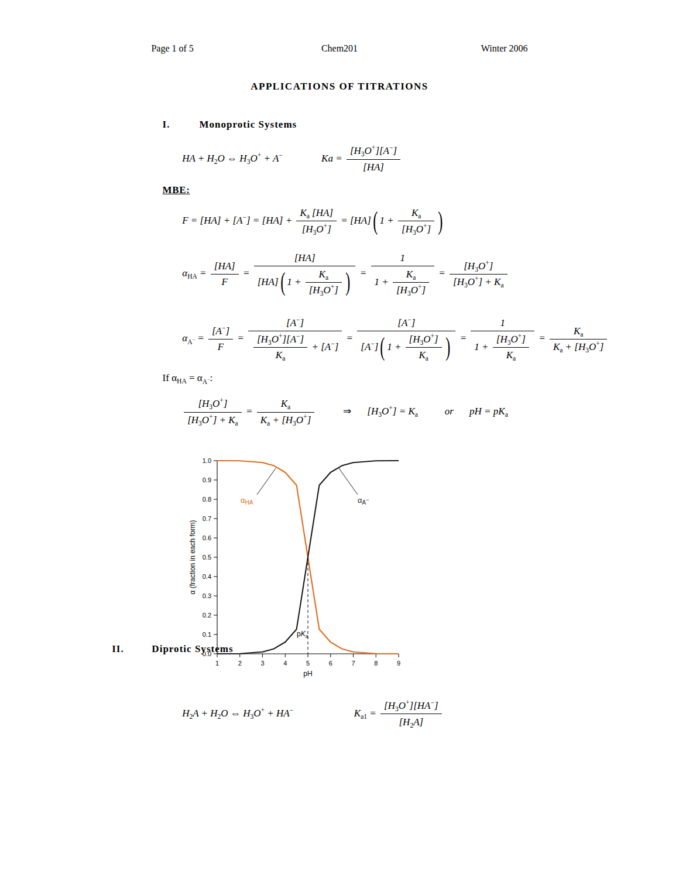Page 1 of 5
Chem201
Winter 2006
APPLICATIONS OF TITRATIONS
I. Monoprotic Systems
HA + H2O ⇔ H3O+ + A− Ka = [H3O+][A−] [HA]
MBE:
F = [HA] + [A−] = [HA] + Ka [HA] [H3O+] = [HA](1 + Ka [H3O+] )
αHA = [HA] F = [HA] [HA](1 + Ka [H3O+] ) = 1 1 + Ka [H3O+] = [H3O+] [H3O+] + Ka
αA− = [A−] F = [A−] [H3O+][A−] Ka + [A−] = [A−] [A−](1 + [H3O+] Ka ) = 1 1 + [H3O+] Ka = Ka Ka + [H3O+]
If αHA = αA−:
[H3O+] [H3O+] + Ka = Ka Ka + [H3O+] ⇒ [H3O+] = Ka or pH = pKa
1.0 0.9 0.8 0.7 0.6 0.5 0.4 0.3 0.2 0.1 0.0 1 2 3 4 5 6 7 8 9 pH α (fraction in each form) αHA αA− pKa
II. Diprotic Systems
H2A + H2O ⇔ H3O+ + HA− Ka1 = [H3O+][HA−] [H2A]